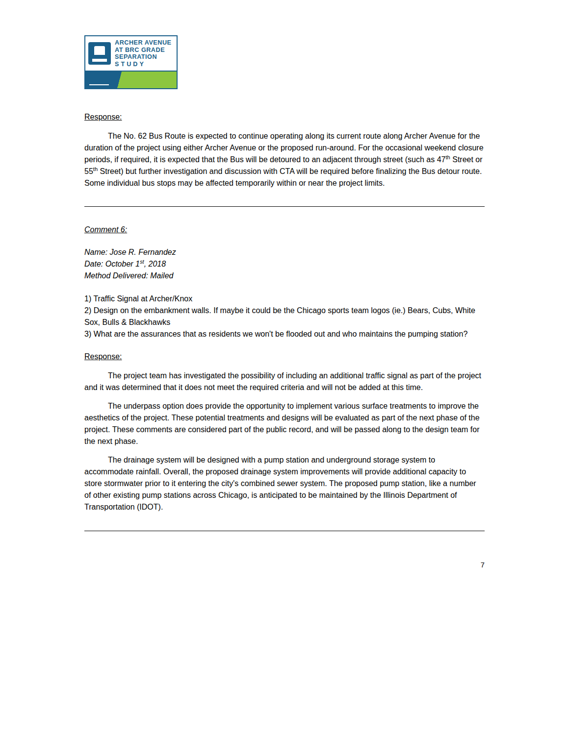ARCHER AVENUE
AT BRC GRADE
SEPARATION
STUDY
Response:
The No. 62 Bus Route is expected to continue operating along its current route along Archer Avenue for the duration of the project using either Archer Avenue or the proposed run-around. For the occasional weekend closure periods, if required, it is expected that the Bus will be detoured to an adjacent through street (such as 47th Street or 55th Street) but further investigation and discussion with CTA will be required before finalizing the Bus detour route. Some individual bus stops may be affected temporarily within or near the project limits.
Comment 6:
Name: Jose R. Fernandez Date: October 1st, 2018 Method Delivered: Mailed
1) Traffic Signal at Archer/Knox
2) Design on the embankment walls. If maybe it could be the Chicago sports team logos (ie.) Bears, Cubs, White Sox, Bulls & Blackhawks
3) What are the assurances that as residents we won't be flooded out and who maintains the pumping station?
Response:
The project team has investigated the possibility of including an additional traffic signal as part of the project and it was determined that it does not meet the required criteria and will not be added at this time.
The underpass option does provide the opportunity to implement various surface treatments to improve the aesthetics of the project. These potential treatments and designs will be evaluated as part of the next phase of the project. These comments are considered part of the public record, and will be passed along to the design team for the next phase.
The drainage system will be designed with a pump station and underground storage system to accommodate rainfall. Overall, the proposed drainage system improvements will provide additional capacity to store stormwater prior to it entering the city's combined sewer system. The proposed pump station, like a number of other existing pump stations across Chicago, is anticipated to be maintained by the Illinois Department of Transportation (IDOT).
7